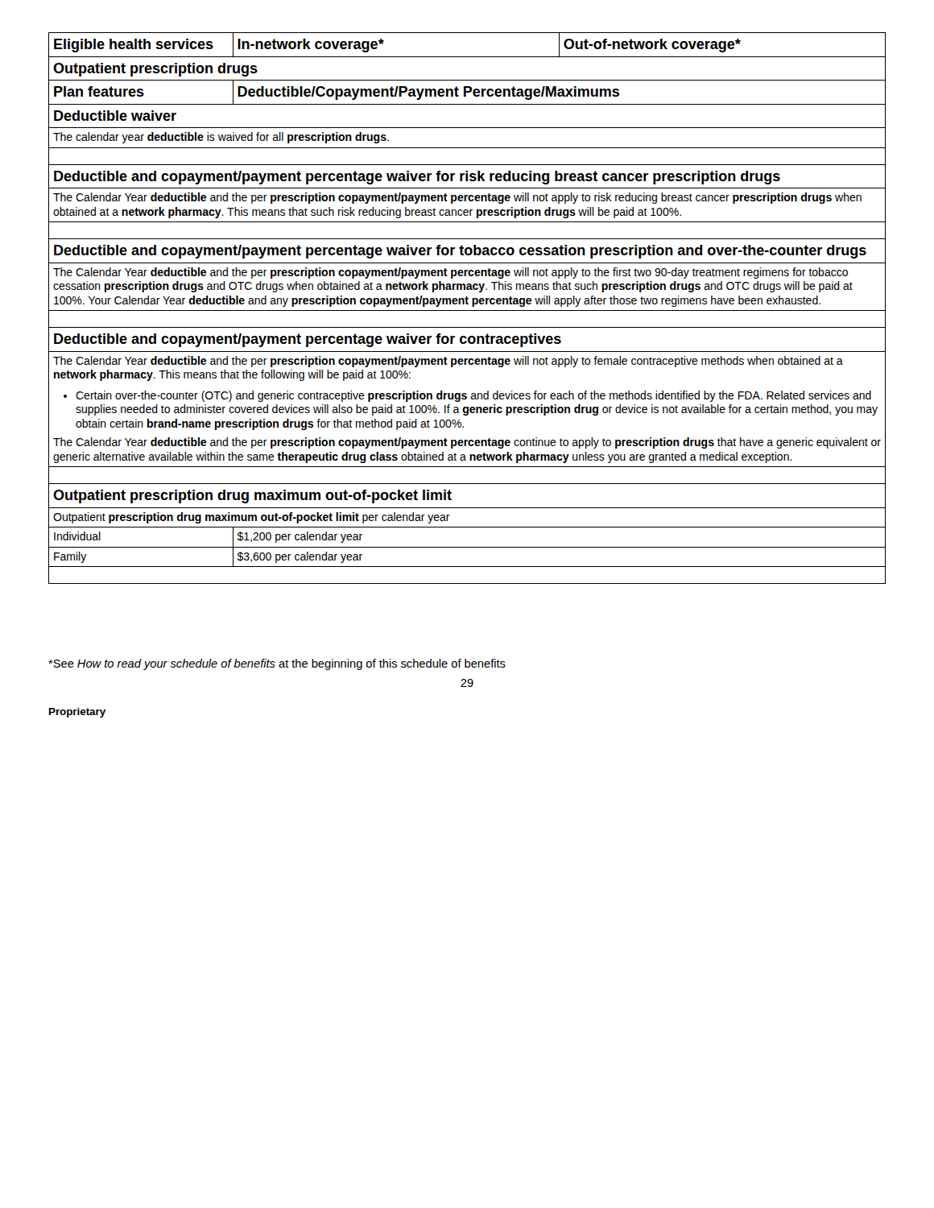| Eligible health services | In-network coverage* | Out-of-network coverage* |
| Outpatient prescription drugs |
| Plan features | Deductible/Copayment/Payment Percentage/Maximums |
| Deductible waiver |
| The calendar year deductible is waived for all prescription drugs . |
| Deductible and copayment/payment percentage waiver for risk reducing breast cancer prescription drugs |
| The Calendar Year deductible and the per prescription copayment/payment percentage will not apply to risk reducing breast cancer prescription drugs when obtained at a network pharmacy . This means that such risk reducing breast cancer prescription drugs will be paid at 100%. |
| Deductible and copayment/payment percentage waiver for tobacco cessation prescription and over-the-counter drugs |
| The Calendar Year deductible and the per prescription copayment/payment percentage will not apply to the first two 90-day treatment regimens for tobacco cessation prescription drugs and OTC drugs when obtained at a network pharmacy . This means that such prescription drugs and OTC drugs will be paid at 100%. Your Calendar Year deductible and any prescription copayment/payment percentage will apply after those two regimens have been exhausted. |
| Deductible and copayment/payment percentage waiver for contraceptives |
| The Calendar Year deductible and the per prescription copayment/payment percentage will not apply to female contraceptive methods when obtained at a network pharmacy . This means that the following will be paid at 100%: Certain over-the-counter (OTC) and generic contraceptive prescription drugs and devices for each of the methods identified by the FDA. Related services and supplies needed to administer covered devices will also be paid at 100%. If a generic prescription drug or device is not available for a certain method, you may obtain certain brand-name prescription drugs for that method paid at 100%. The Calendar Year deductible and the per prescription copayment/payment percentage continue to apply to prescription drugs that have a generic equivalent or generic alternative available within the same therapeutic drug class obtained at a network pharmacy unless you are granted a medical exception. |
| Outpatient prescription drug maximum out-of-pocket limit |
| Outpatient prescription drug maximum out-of-pocket limit per calendar year |
| Individual | $1,200 per calendar year |
| Family | $3,600 per calendar year |
*See How to read your schedule of benefits at the beginning of this schedule of benefits
29
Proprietary